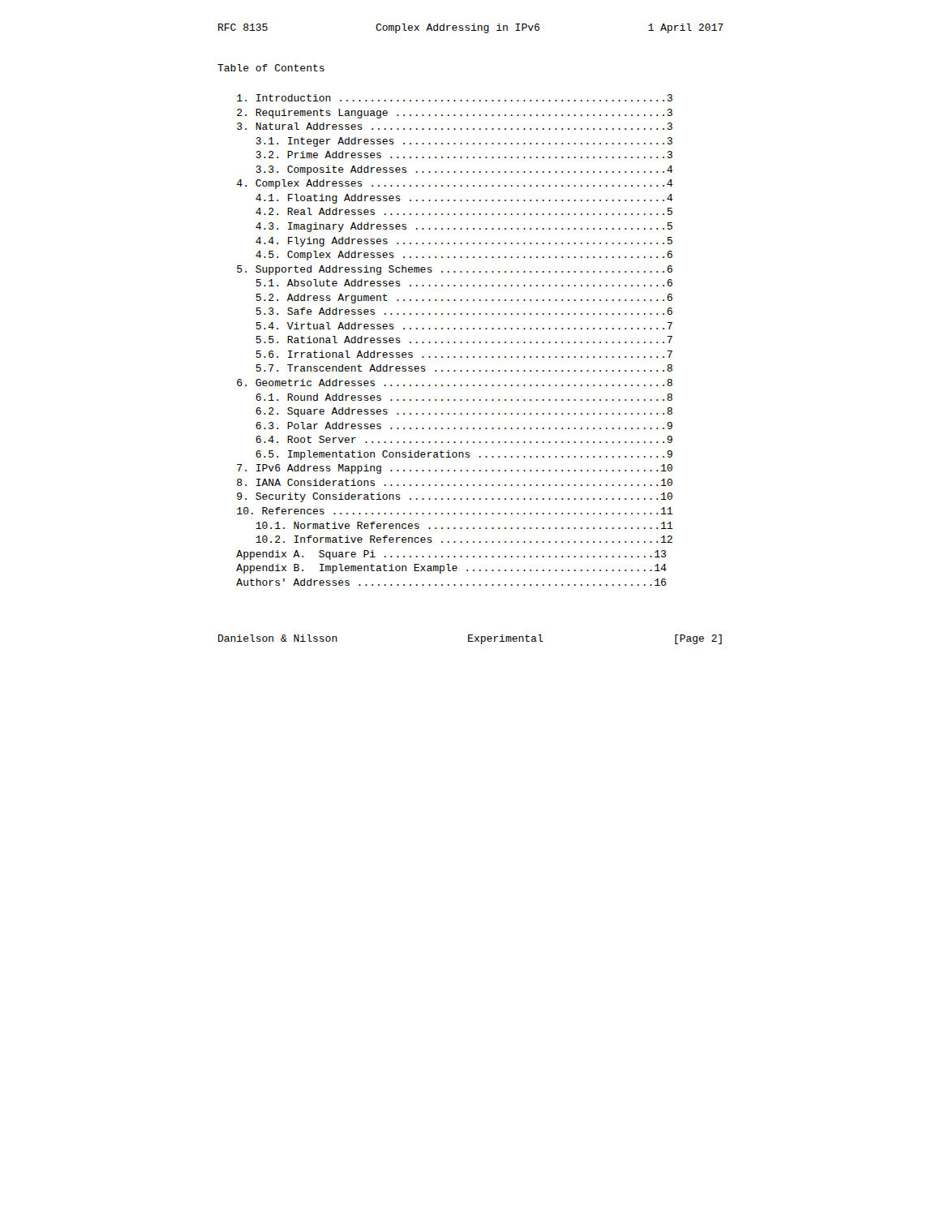RFC 8135 Complex Addressing in IPv6 1 April 2017
Table of Contents
   1. Introduction ....................................................3
   2. Requirements Language ...........................................3
   3. Natural Addresses ...............................................3
      3.1. Integer Addresses ..........................................3
      3.2. Prime Addresses ............................................3
      3.3. Composite Addresses ........................................4
   4. Complex Addresses ...............................................4
      4.1. Floating Addresses .........................................4
      4.2. Real Addresses .............................................5
      4.3. Imaginary Addresses ........................................5
      4.4. Flying Addresses ...........................................5
      4.5. Complex Addresses ..........................................6
   5. Supported Addressing Schemes ....................................6
      5.1. Absolute Addresses .........................................6
      5.2. Address Argument ...........................................6
      5.3. Safe Addresses .............................................6
      5.4. Virtual Addresses ..........................................7
      5.5. Rational Addresses .........................................7
      5.6. Irrational Addresses .......................................7
      5.7. Transcendent Addresses .....................................8
   6. Geometric Addresses .............................................8
      6.1. Round Addresses ............................................8
      6.2. Square Addresses ...........................................8
      6.3. Polar Addresses ............................................9
      6.4. Root Server ................................................9
      6.5. Implementation Considerations ..............................9
   7. IPv6 Address Mapping ...........................................10
   8. IANA Considerations ............................................10
   9. Security Considerations ........................................10
   10. References ....................................................11
      10.1. Normative References .....................................11
      10.2. Informative References ...................................12
   Appendix A.  Square Pi ...........................................13
   Appendix B.  Implementation Example ..............................14
   Authors' Addresses ...............................................16
Danielson & Nilsson Experimental [Page 2]